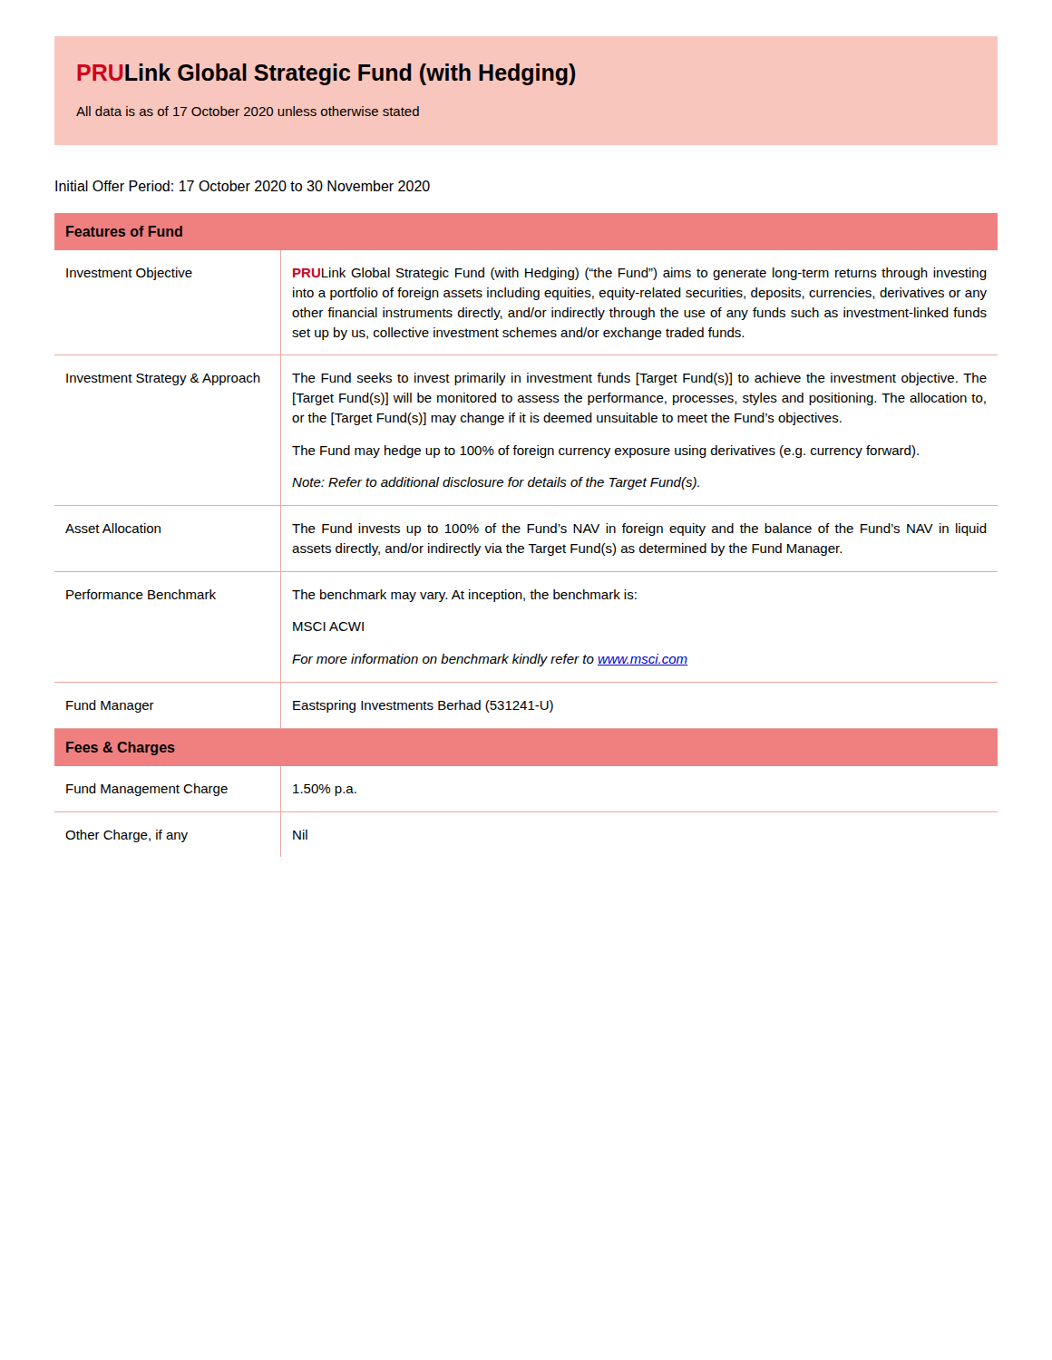PRULink Global Strategic Fund (with Hedging)
All data is as of 17 October 2020 unless otherwise stated
Initial Offer Period: 17 October 2020 to 30 November 2020
| Features of Fund |
| --- |
| Investment Objective | PRU Link Global Strategic Fund (with Hedging) (“the Fund”) aims to generate long-term returns through investing into a portfolio of foreign assets including equities, equity-related securities, deposits, currencies, derivatives or any other financial instruments directly, and/or indirectly through the use of any funds such as investment-linked funds set up by us, collective investment schemes and/or exchange traded funds. |
| Investment Strategy & Approach | The Fund seeks to invest primarily in investment funds [Target Fund(s)] to achieve the investment objective. The [Target Fund(s)] will be monitored to assess the performance, processes, styles and positioning. The allocation to, or the [Target Fund(s)] may change if it is deemed unsuitable to meet the Fund’s objectives. The Fund may hedge up to 100% of foreign currency exposure using derivatives (e.g. currency forward). Note: Refer to additional disclosure for details of the Target Fund(s). |
| Asset Allocation | The Fund invests up to 100% of the Fund’s NAV in foreign equity and the balance of the Fund’s NAV in liquid assets directly, and/or indirectly via the Target Fund(s) as determined by the Fund Manager. |
| Performance Benchmark | The benchmark may vary. At inception, the benchmark is: MSCI ACWI For more information on benchmark kindly refer to www.msci.com |
| Fund Manager | Eastspring Investments Berhad (531241-U) |
| Fees & Charges |
| Fund Management Charge | 1.50% p.a. |
| Other Charge, if any | Nil |